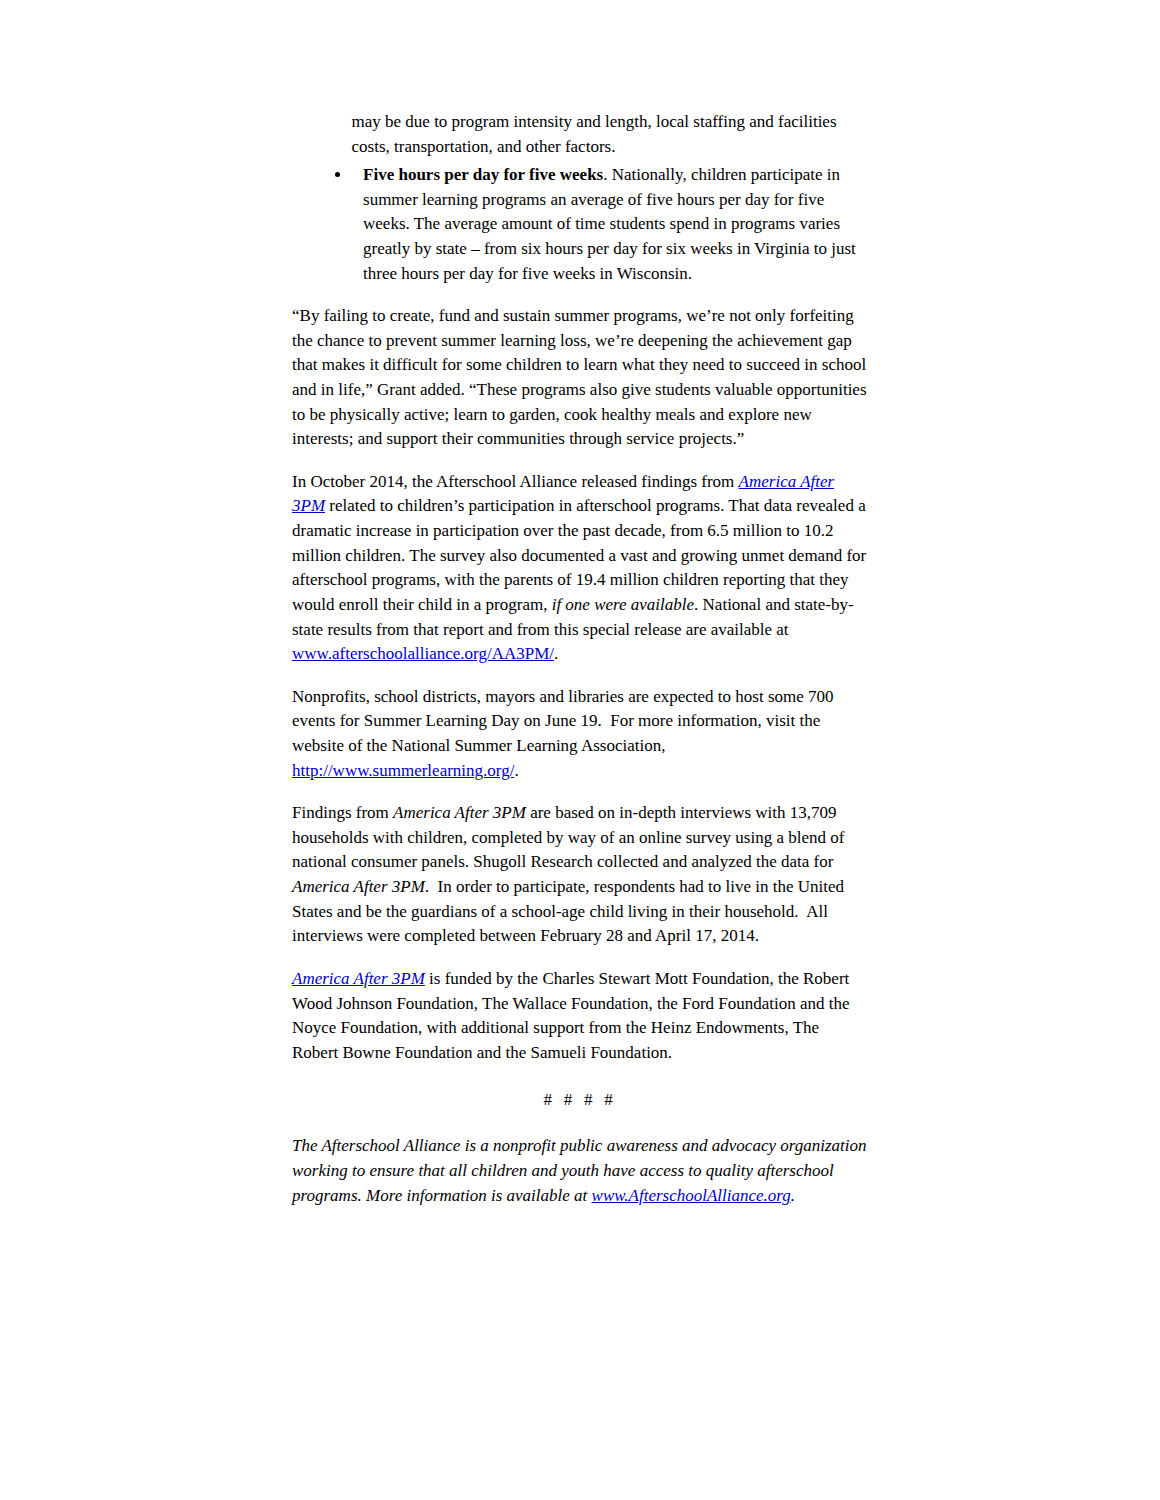may be due to program intensity and length, local staffing and facilities costs, transportation, and other factors.
Five hours per day for five weeks. Nationally, children participate in summer learning programs an average of five hours per day for five weeks. The average amount of time students spend in programs varies greatly by state – from six hours per day for six weeks in Virginia to just three hours per day for five weeks in Wisconsin.
“By failing to create, fund and sustain summer programs, we’re not only forfeiting the chance to prevent summer learning loss, we’re deepening the achievement gap that makes it difficult for some children to learn what they need to succeed in school and in life,” Grant added. “These programs also give students valuable opportunities to be physically active; learn to garden, cook healthy meals and explore new interests; and support their communities through service projects.”
In October 2014, the Afterschool Alliance released findings from America After 3PM related to children’s participation in afterschool programs. That data revealed a dramatic increase in participation over the past decade, from 6.5 million to 10.2 million children. The survey also documented a vast and growing unmet demand for afterschool programs, with the parents of 19.4 million children reporting that they would enroll their child in a program, if one were available. National and state-by-state results from that report and from this special release are available at www.afterschoolalliance.org/AA3PM/.
Nonprofits, school districts, mayors and libraries are expected to host some 700 events for Summer Learning Day on June 19. For more information, visit the website of the National Summer Learning Association, http://www.summerlearning.org/.
Findings from America After 3PM are based on in-depth interviews with 13,709 households with children, completed by way of an online survey using a blend of national consumer panels. Shugoll Research collected and analyzed the data for America After 3PM. In order to participate, respondents had to live in the United States and be the guardians of a school-age child living in their household. All interviews were completed between February 28 and April 17, 2014.
America After 3PM is funded by the Charles Stewart Mott Foundation, the Robert Wood Johnson Foundation, The Wallace Foundation, the Ford Foundation and the Noyce Foundation, with additional support from the Heinz Endowments, The Robert Bowne Foundation and the Samueli Foundation.
# # # #
The Afterschool Alliance is a nonprofit public awareness and advocacy organization working to ensure that all children and youth have access to quality afterschool programs. More information is available at www.AfterschoolAlliance.org.